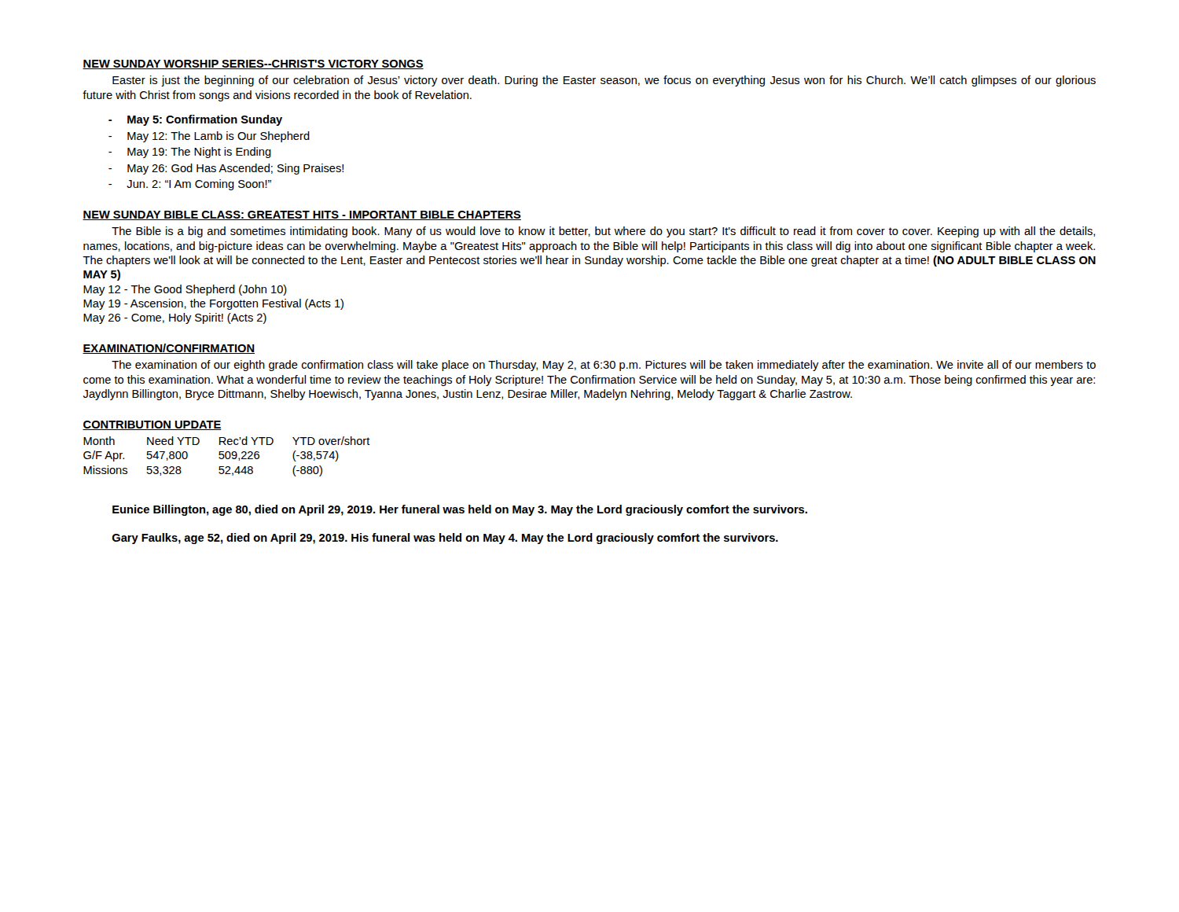NEW SUNDAY WORSHIP SERIES--CHRIST'S VICTORY SONGS
Easter is just the beginning of our celebration of Jesus’ victory over death. During the Easter season, we focus on everything Jesus won for his Church. We’ll catch glimpses of our glorious future with Christ from songs and visions recorded in the book of Revelation.
May 5: Confirmation Sunday
May 12: The Lamb is Our Shepherd
May 19: The Night is Ending
May 26: God Has Ascended; Sing Praises!
Jun. 2: “I Am Coming Soon!”
NEW SUNDAY BIBLE CLASS: GREATEST HITS - IMPORTANT BIBLE CHAPTERS
The Bible is a big and sometimes intimidating book. Many of us would love to know it better, but where do you start? It's difficult to read it from cover to cover. Keeping up with all the details, names, locations, and big-picture ideas can be overwhelming. Maybe a "Greatest Hits" approach to the Bible will help! Participants in this class will dig into about one significant Bible chapter a week. The chapters we'll look at will be connected to the Lent, Easter and Pentecost stories we'll hear in Sunday worship. Come tackle the Bible one great chapter at a time! (NO ADULT BIBLE CLASS ON MAY 5)
May 12 - The Good Shepherd (John 10)
May 19 - Ascension, the Forgotten Festival (Acts 1)
May 26 - Come, Holy Spirit! (Acts 2)
EXAMINATION/CONFIRMATION
The examination of our eighth grade confirmation class will take place on Thursday, May 2, at 6:30 p.m. Pictures will be taken immediately after the examination. We invite all of our members to come to this examination. What a wonderful time to review the teachings of Holy Scripture! The Confirmation Service will be held on Sunday, May 5, at 10:30 a.m. Those being confirmed this year are: Jaydlynn Billington, Bryce Dittmann, Shelby Hoewisch, Tyanna Jones, Justin Lenz, Desirae Miller, Madelyn Nehring, Melody Taggart & Charlie Zastrow.
CONTRIBUTION UPDATE
| Month | Need YTD | Rec’d YTD | YTD over/short |
| --- | --- | --- | --- |
| G/F Apr. | 547,800 | 509,226 | (-38,574) |
| Missions | 53,328 | 52,448 | (-880) |
Eunice Billington, age 80, died on April 29, 2019. Her funeral was held on May 3. May the Lord graciously comfort the survivors.
Gary Faulks, age 52, died on April 29, 2019. His funeral was held on May 4. May the Lord graciously comfort the survivors.